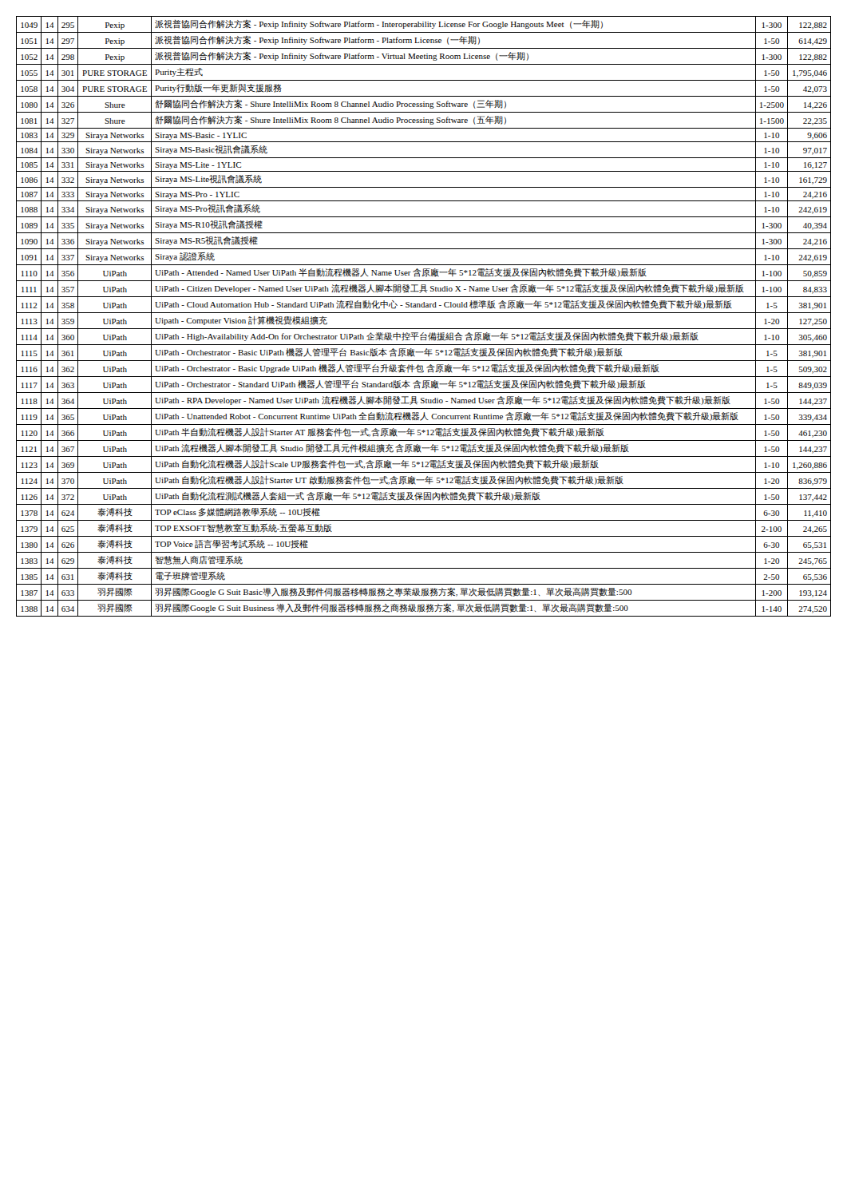| 1049 | 14 | 295 | Pexip | 派視普協同合作解決方案 - Pexip Infinity Software Platform - Interoperability License For Google Hangouts Meet（一年期） | 1-300 | 122,882 |
| 1051 | 14 | 297 | Pexip | 派視普協同合作解決方案 - Pexip Infinity Software Platform - Platform License（一年期） | 1-50 | 614,429 |
| 1052 | 14 | 298 | Pexip | 派視普協同合作解決方案 - Pexip Infinity Software Platform - Virtual Meeting Room License（一年期） | 1-300 | 122,882 |
| 1055 | 14 | 301 | PURE STORAGE | Purity主程式 | 1-50 | 1,795,046 |
| 1058 | 14 | 304 | PURE STORAGE | Purity行動版一年更新與支援服務 | 1-50 | 42,073 |
| 1080 | 14 | 326 | Shure | 舒爾協同合作解決方案 - Shure IntelliMix Room 8 Channel Audio Processing Software（三年期） | 1-2500 | 14,226 |
| 1081 | 14 | 327 | Shure | 舒爾協同合作解決方案 - Shure IntelliMix Room 8 Channel Audio Processing Software（五年期） | 1-1500 | 22,235 |
| 1083 | 14 | 329 | Siraya Networks | Siraya MS-Basic - 1YLIC | 1-10 | 9,606 |
| 1084 | 14 | 330 | Siraya Networks | Siraya MS-Basic視訊會議系統 | 1-10 | 97,017 |
| 1085 | 14 | 331 | Siraya Networks | Siraya MS-Lite - 1YLIC | 1-10 | 16,127 |
| 1086 | 14 | 332 | Siraya Networks | Siraya MS-Lite視訊會議系統 | 1-10 | 161,729 |
| 1087 | 14 | 333 | Siraya Networks | Siraya MS-Pro - 1YLIC | 1-10 | 24,216 |
| 1088 | 14 | 334 | Siraya Networks | Siraya MS-Pro視訊會議系統 | 1-10 | 242,619 |
| 1089 | 14 | 335 | Siraya Networks | Siraya MS-R10視訊會議授權 | 1-300 | 40,394 |
| 1090 | 14 | 336 | Siraya Networks | Siraya MS-R5視訊會議授權 | 1-300 | 24,216 |
| 1091 | 14 | 337 | Siraya Networks | Siraya 認證系統 | 1-10 | 242,619 |
| 1110 | 14 | 356 | UiPath | UiPath - Attended - Named User UiPath 半自動流程機器人 Name User 含原廠一年 5*12電話支援及保固內軟體免費下載升級)最新版 | 1-100 | 50,859 |
| 1111 | 14 | 357 | UiPath | UiPath - Citizen Developer - Named User UiPath 流程機器人腳本開發工具 Studio X - Name User 含原廠一年 5*12電話支援及保固內軟體免費下載升級)最新版 | 1-100 | 84,833 |
| 1112 | 14 | 358 | UiPath | UiPath - Cloud Automation Hub - Standard UiPath 流程自動化中心 - Standard - Clould 標準版 含原廠一年 5*12電話支援及保固內軟體免費下載升級)最新版 | 1-5 | 381,901 |
| 1113 | 14 | 359 | UiPath | Uipath - Computer Vision 計算機視覺模組擴充 | 1-20 | 127,250 |
| 1114 | 14 | 360 | UiPath | UiPath - High-Availability Add-On for Orchestrator UiPath 企業級中控平台備援組合 含原廠一年 5*12電話支援及保固內軟體免費下載升級)最新版 | 1-10 | 305,460 |
| 1115 | 14 | 361 | UiPath | UiPath - Orchestrator - Basic UiPath 機器人管理平台 Basic版本 含原廠一年 5*12電話支援及保固內軟體免費下載升級)最新版 | 1-5 | 381,901 |
| 1116 | 14 | 362 | UiPath | UiPath - Orchestrator - Basic Upgrade UiPath 機器人管理平台升級套件包 含原廠一年 5*12電話支援及保固內軟體免費下載升級)最新版 | 1-5 | 509,302 |
| 1117 | 14 | 363 | UiPath | UiPath - Orchestrator - Standard UiPath 機器人管理平台 Standard版本 含原廠一年 5*12電話支援及保固內軟體免費下載升級)最新版 | 1-5 | 849,039 |
| 1118 | 14 | 364 | UiPath | UiPath - RPA Developer - Named User UiPath 流程機器人腳本開發工具 Studio - Named User 含原廠一年 5*12電話支援及保固內軟體免費下載升級)最新版 | 1-50 | 144,237 |
| 1119 | 14 | 365 | UiPath | UiPath - Unattended Robot - Concurrent Runtime UiPath 全自動流程機器人 Concurrent Runtime 含原廠一年 5*12電話支援及保固內軟體免費下載升級)最新版 | 1-50 | 339,434 |
| 1120 | 14 | 366 | UiPath | UiPath 半自動流程機器人設計Starter AT 服務套件包一式,含原廠一年 5*12電話支援及保固內軟體免費下載升級)最新版 | 1-50 | 461,230 |
| 1121 | 14 | 367 | UiPath | UiPath 流程機器人腳本開發工具 Studio 開發工具元件模組擴充 含原廠一年 5*12電話支援及保固內軟體免費下載升級)最新版 | 1-50 | 144,237 |
| 1123 | 14 | 369 | UiPath | UiPath 自動化流程機器人設計Scale UP服務套件包一式,含原廠一年 5*12電話支援及保固內軟體免費下載升級)最新版 | 1-10 | 1,260,886 |
| 1124 | 14 | 370 | UiPath | UiPath 自動化流程機器人設計Starter UT 啟動服務套件包一式,含原廠一年 5*12電話支援及保固內軟體免費下載升級)最新版 | 1-20 | 836,979 |
| 1126 | 14 | 372 | UiPath | UiPath 自動化流程測試機器人套組一式 含原廠一年 5*12電話支援及保固內軟體免費下載升級)最新版 | 1-50 | 137,442 |
| 1378 | 14 | 624 | 泰溥科技 | TOP eClass 多媒體網路教學系統 -- 10U授權 | 6-30 | 11,410 |
| 1379 | 14 | 625 | 泰溥科技 | TOP EXSOFT智慧教室互動系統-五螢幕互動版 | 2-100 | 24,265 |
| 1380 | 14 | 626 | 泰溥科技 | TOP Voice 語言學習考試系統 -- 10U授權 | 6-30 | 65,531 |
| 1383 | 14 | 629 | 泰溥科技 | 智慧無人商店管理系統 | 1-20 | 245,765 |
| 1385 | 14 | 631 | 泰溥科技 | 電子班牌管理系統 | 2-50 | 65,536 |
| 1387 | 14 | 633 | 羽昇國際 | 羽昇國際Google G Suit Basic導入服務及郵件伺服器移轉服務之專業級服務方案, 單次最低購買數量:1、單次最高購買數量:500 | 1-200 | 193,124 |
| 1388 | 14 | 634 | 羽昇國際 | 羽昇國際Google G Suit Business 導入及郵件伺服器移轉服務之商務級服務方案, 單次最低購買數量:1、單次最高購買數量:500 | 1-140 | 274,520 |